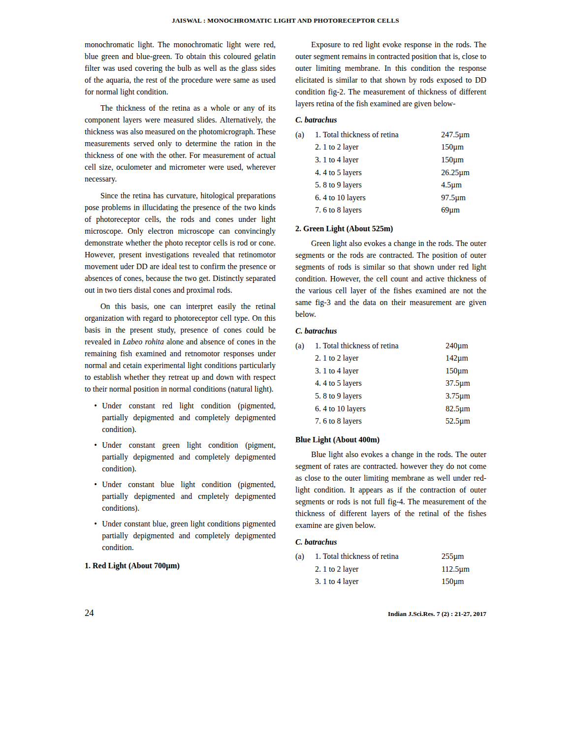JAISWAL : MONOCHROMATIC LIGHT AND PHOTORECEPTOR CELLS
monochromatic light. The monochromatic light were red, blue green and blue-green. To obtain this coloured gelatin filter was used covering the bulb as well as the glass sides of the aquaria, the rest of the procedure were same as used for normal light condition.
The thickness of the retina as a whole or any of its component layers were measured slides. Alternatively, the thickness was also measured on the photomicrograph. These measurements served only to determine the ration in the thickness of one with the other. For measurement of actual cell size, oculometer and micrometer were used, wherever necessary.
Since the retina has curvature, hitological preparations pose problems in illucidating the presence of the two kinds of photoreceptor cells, the rods and cones under light microscope. Only electron microscope can convincingly demonstrate whether the photo receptor cells is rod or cone. However, present investigations revealed that retinomotor movement uder DD are ideal test to confirm the presence or absences of cones, because the two get. Distinctly separated out in two tiers distal cones and proximal rods.
On this basis, one can interpret easily the retinal organization with regard to photoreceptor cell type. On this basis in the present study, presence of cones could be revealed in Labeo rohita alone and absence of cones in the remaining fish examined and retnomotor responses under normal and cetain experimental light conditions particularly to establish whether they retreat up and down with respect to their normal position in normal conditions (natural light).
Under constant red light condition (pigmented, partially depigmented and completely depigmented condition).
Under constant green light condition (pigment, partially depigmented and completely depigmented condition).
Under constant blue light condition (pigmented, partially depigmented and cmpletely depigmented conditions).
Under constant blue, green light conditions pigmented partially depigmented and completely depigmented condition.
1. Red Light (About 700µm)
Exposure to red light evoke response in the rods. The outer segment remains in contracted position that is, close to outer limiting membrane. In this condition the response elicitated is similar to that shown by rods exposed to DD condition fig-2. The measurement of thickness of different layers retina of the fish examined are given below-
C. batrachus
| (a) | 1. Total thickness of retina | 247.5µm |
| | 2. 1 to 2 layer | 150µm |
| | 3. 1 to 4 layer | 150µm |
| | 4. 4 to 5 layers | 26.25µm |
| | 5. 8 to 9 layers | 4.5µm |
| | 6. 4 to 10 layers | 97.5µm |
| | 7. 6 to 8 layers | 69µm |
2. Green Light (About 525m)
Green light also evokes a change in the rods. The outer segments or the rods are contracted. The position of outer segments of rods is similar so that shown under red light condition. However, the cell count and active thickness of the various cell layer of the fishes examined are not the same fig-3 and the data on their measurement are given below.
C. batrachus
| (a) | 1. Total thickness of retina | 240µm |
| | 2. 1 to 2 layer | 142µm |
| | 3. 1 to 4 layer | 150µm |
| | 4. 4 to 5 layers | 37.5µm |
| | 5. 8 to 9 layers | 3.75µm |
| | 6. 4 to 10 layers | 82.5µm |
| | 7. 6 to 8 layers | 52.5µm |
Blue Light (About 400m)
Blue light also evokes a change in the rods. The outer segment of rates are contracted. however they do not come as close to the outer limiting membrane as well under red-light condition. It appears as if the contraction of outer segments or rods is not full fig-4. The measurement of the thickness of different layers of the retinal of the fishes examine are given below.
C. batrachus
| (a) | 1. Total thickness of retina | 255µm |
| | 2. 1 to 2 layer | 112.5µm |
| | 3. 1 to 4 layer | 150µm |
24 Indian J.Sci.Res. 7 (2) : 21-27, 2017